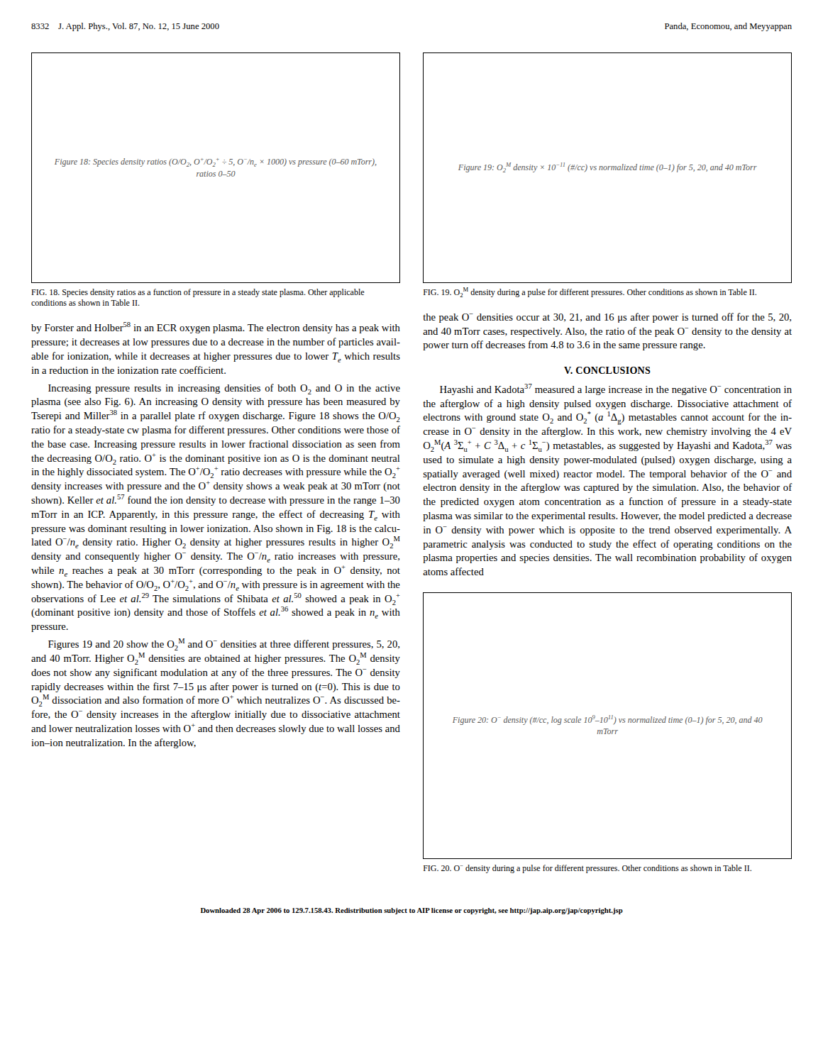8332 J. Appl. Phys., Vol. 87, No. 12, 15 June 2000
Panda, Economou, and Meyyappan
Figure 18: Species density ratios (O/O2, O+/O2+ ÷ 5, O−/ne × 1000) vs pressure (0–60 mTorr), ratios 0–50
FIG. 18. Species density ratios as a function of pressure in a steady state plasma. Other applicable conditions as shown in Table II.
by Forster and Holber58 in an ECR oxygen plasma. The electron density has a peak with pressure; it decreases at low pressures due to a decrease in the number of particles available for ionization, while it decreases at higher pressures due to lower Te which results in a reduction in the ionization rate coefficient.
Increasing pressure results in increasing densities of both O2 and O in the active plasma (see also Fig. 6). An increasing O density with pressure has been measured by Tserepi and Miller38 in a parallel plate rf oxygen discharge. Figure 18 shows the O/O2 ratio for a steady-state cw plasma for different pressures. Other conditions were those of the base case. Increasing pressure results in lower fractional dissociation as seen from the decreasing O/O2 ratio. O+ is the dominant positive ion as O is the dominant neutral in the highly dissociated system. The O+/O2+ ratio decreases with pressure while the O2+ density increases with pressure and the O+ density shows a weak peak at 30 mTorr (not shown). Keller et al.57 found the ion density to decrease with pressure in the range 1–30 mTorr in an ICP. Apparently, in this pressure range, the effect of decreasing Te with pressure was dominant resulting in lower ionization. Also shown in Fig. 18 is the calculated O−/ne density ratio. Higher O2 density at higher pressures results in higher O2M density and consequently higher O− density. The O−/ne ratio increases with pressure, while ne reaches a peak at 30 mTorr (corresponding to the peak in O+ density, not shown). The behavior of O/O2, O+/O2+, and O−/ne with pressure is in agreement with the observations of Lee et al.29 The simulations of Shibata et al.50 showed a peak in O2+ (dominant positive ion) density and those of Stoffels et al.36 showed a peak in ne with pressure.
Figures 19 and 20 show the O2M and O− densities at three different pressures, 5, 20, and 40 mTorr. Higher O2M densities are obtained at higher pressures. The O2M density does not show any significant modulation at any of the three pressures. The O− density rapidly decreases within the first 7–15 μs after power is turned on (t=0). This is due to O2M dissociation and also formation of more O+ which neutralizes O−. As discussed before, the O− density increases in the afterglow initially due to dissociative attachment and lower neutralization losses with O+ and then decreases slowly due to wall losses and ion–ion neutralization. In the afterglow,
Figure 19: O2M density × 10−11 (#/cc) vs normalized time (0–1) for 5, 20, and 40 mTorr
FIG. 19. O2M density during a pulse for different pressures. Other conditions as shown in Table II.
the peak O− densities occur at 30, 21, and 16 μs after power is turned off for the 5, 20, and 40 mTorr cases, respectively. Also, the ratio of the peak O− density to the density at power turn off decreases from 4.8 to 3.6 in the same pressure range.
V. CONCLUSIONS
Hayashi and Kadota37 measured a large increase in the negative O− concentration in the afterglow of a high density pulsed oxygen discharge. Dissociative attachment of electrons with ground state O2 and O2* (a 1Δg) metastables cannot account for the increase in O− density in the afterglow. In this work, new chemistry involving the 4 eV O2M(A 3Σu+ + C 3Δu + c 1Σu−) metastables, as suggested by Hayashi and Kadota,37 was used to simulate a high density power-modulated (pulsed) oxygen discharge, using a spatially averaged (well mixed) reactor model. The temporal behavior of the O− and electron density in the afterglow was captured by the simulation. Also, the behavior of the predicted oxygen atom concentration as a function of pressure in a steady-state plasma was similar to the experimental results. However, the model predicted a decrease in O− density with power which is opposite to the trend observed experimentally. A parametric analysis was conducted to study the effect of operating conditions on the plasma properties and species densities. The wall recombination probability of oxygen atoms affected
Figure 20: O− density (#/cc, log scale 109–1011) vs normalized time (0–1) for 5, 20, and 40 mTorr
FIG. 20. O− density during a pulse for different pressures. Other conditions as shown in Table II.
Downloaded 28 Apr 2006 to 129.7.158.43. Redistribution subject to AIP license or copyright, see http://jap.aip.org/jap/copyright.jsp